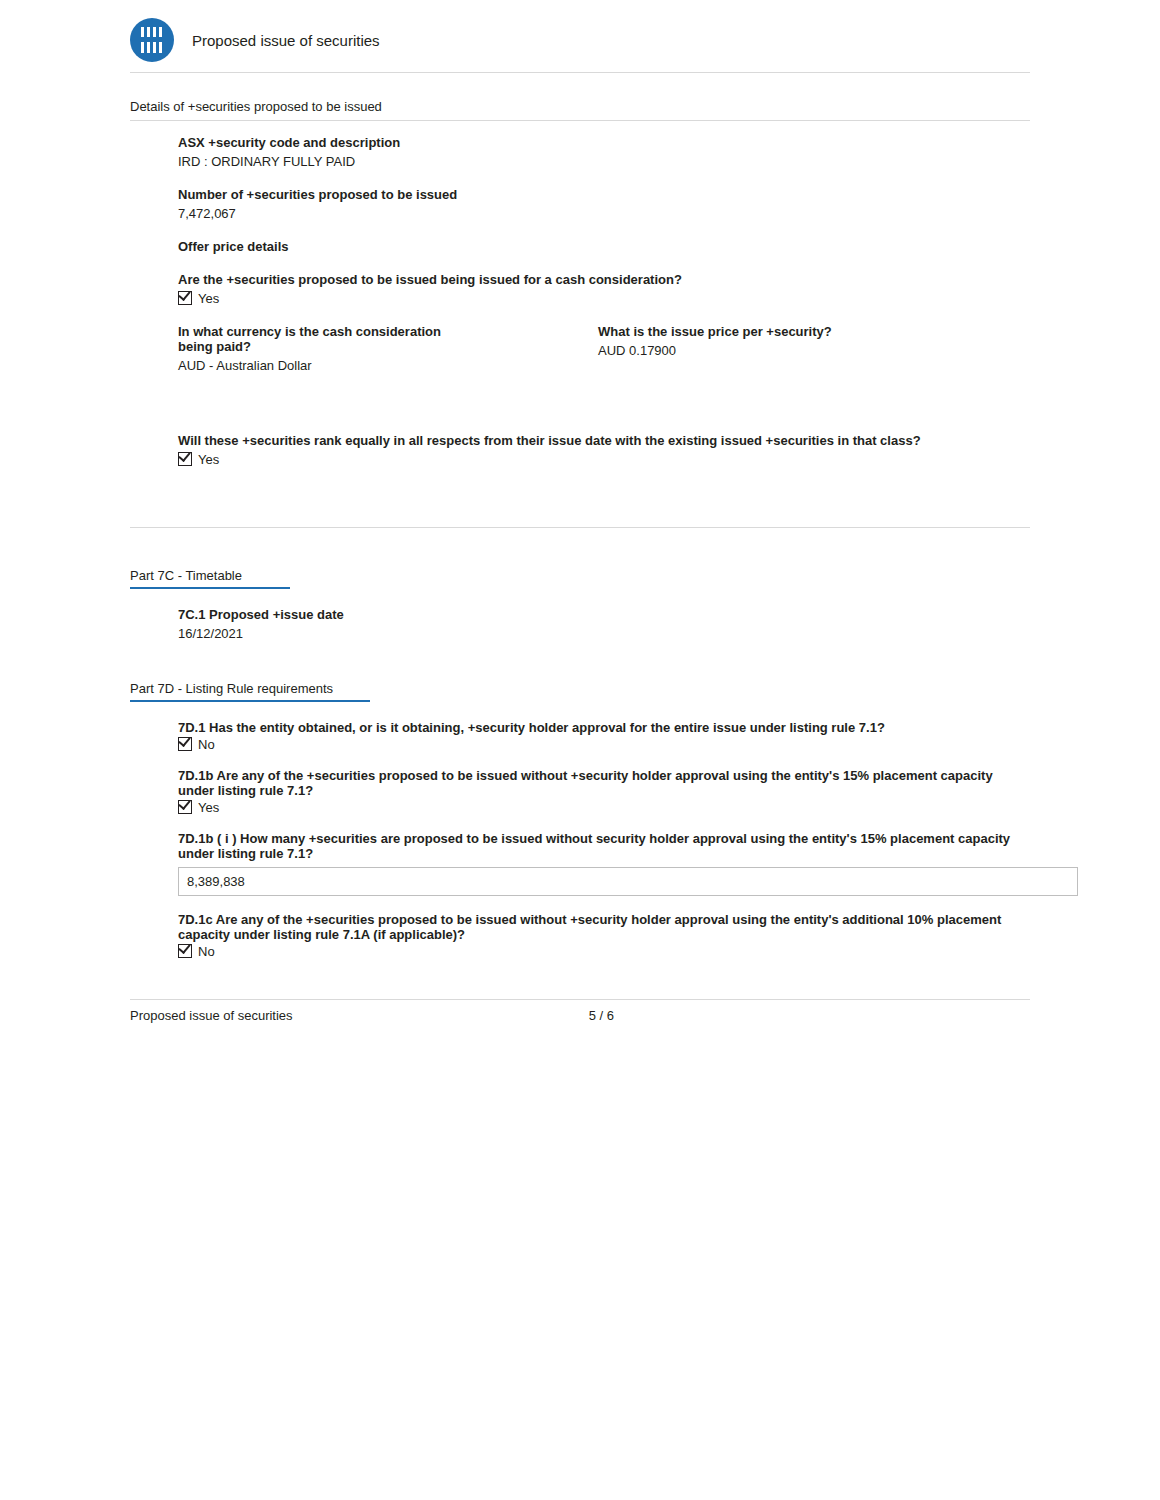Proposed issue of securities
Details of +securities proposed to be issued
ASX +security code and description
IRD : ORDINARY FULLY PAID
Number of +securities proposed to be issued
7,472,067
Offer price details
Are the +securities proposed to be issued being issued for a cash consideration?
Yes
In what currency is the cash consideration being paid?
AUD - Australian Dollar
What is the issue price per +security?
AUD 0.17900
Will these +securities rank equally in all respects from their issue date with the existing issued +securities in that class?
Yes
Part 7C - Timetable
7C.1 Proposed +issue date
16/12/2021
Part 7D - Listing Rule requirements
7D.1 Has the entity obtained, or is it obtaining, +security holder approval for the entire issue under listing rule 7.1?
No
7D.1b Are any of the +securities proposed to be issued without +security holder approval using the entity's 15% placement capacity under listing rule 7.1?
Yes
7D.1b ( i ) How many +securities are proposed to be issued without security holder approval using the entity's 15% placement capacity under listing rule 7.1?
8,389,838
7D.1c Are any of the +securities proposed to be issued without +security holder approval using the entity's additional 10% placement capacity under listing rule 7.1A (if applicable)?
No
Proposed issue of securities
5 / 6